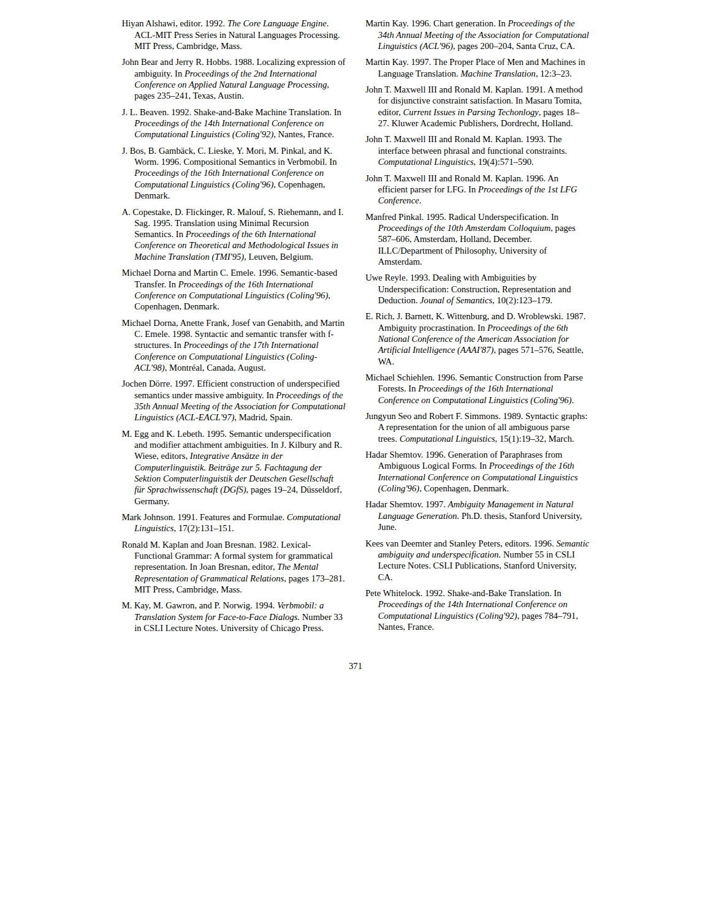Hiyan Alshawi, editor. 1992. The Core Language Engine. ACL-MIT Press Series in Natural Languages Processing. MIT Press, Cambridge, Mass.
John Bear and Jerry R. Hobbs. 1988. Localizing expression of ambiguity. In Proceedings of the 2nd International Conference on Applied Natural Language Processing, pages 235–241, Texas, Austin.
J. L. Beaven. 1992. Shake-and-Bake Machine Translation. In Proceedings of the 14th International Conference on Computational Linguistics (Coling'92), Nantes, France.
J. Bos, B. Gambäck, C. Lieske, Y. Mori, M. Pinkal, and K. Worm. 1996. Compositional Semantics in Verbmobil. In Proceedings of the 16th International Conference on Computational Linguistics (Coling'96), Copenhagen, Denmark.
A. Copestake, D. Flickinger, R. Malouf, S. Riehemann, and I. Sag. 1995. Translation using Minimal Recursion Semantics. In Proceedings of the 6th International Conference on Theoretical and Methodological Issues in Machine Translation (TMI'95), Leuven, Belgium.
Michael Dorna and Martin C. Emele. 1996. Semantic-based Transfer. In Proceedings of the 16th International Conference on Computational Linguistics (Coling'96), Copenhagen, Denmark.
Michael Dorna, Anette Frank, Josef van Genabith, and Martin C. Emele. 1998. Syntactic and semantic transfer with f-structures. In Proceedings of the 17th International Conference on Computational Linguistics (Coling-ACL'98), Montréal, Canada, August.
Jochen Dörre. 1997. Efficient construction of underspecified semantics under massive ambiguity. In Proceedings of the 35th Annual Meeting of the Association for Computational Linguistics (ACL-EACL'97), Madrid, Spain.
M. Egg and K. Lebeth. 1995. Semantic underspecification and modifier attachment ambiguities. In J. Kilbury and R. Wiese, editors, Integrative Ansätze in der Computerlinguistik. Beiträge zur 5. Fachtagung der Sektion Computerlinguistik der Deutschen Gesellschaft für Sprachwissenschaft (DGfS), pages 19–24, Düsseldorf, Germany.
Mark Johnson. 1991. Features and Formulae. Computational Linguistics, 17(2):131–151.
Ronald M. Kaplan and Joan Bresnan. 1982. Lexical-Functional Grammar: A formal system for grammatical representation. In Joan Bresnan, editor, The Mental Representation of Grammatical Relations, pages 173–281. MIT Press, Cambridge, Mass.
M. Kay, M. Gawron, and P. Norwig. 1994. Verbmobil: a Translation System for Face-to-Face Dialogs. Number 33 in CSLI Lecture Notes. University of Chicago Press.
Martin Kay. 1996. Chart generation. In Proceedings of the 34th Annual Meeting of the Association for Computational Linguistics (ACL'96), pages 200–204, Santa Cruz, CA.
Martin Kay. 1997. The Proper Place of Men and Machines in Language Translation. Machine Translation, 12:3–23.
John T. Maxwell III and Ronald M. Kaplan. 1991. A method for disjunctive constraint satisfaction. In Masaru Tomita, editor, Current Issues in Parsing Techonlogy, pages 18–27. Kluwer Academic Publishers, Dordrecht, Holland.
John T. Maxwell III and Ronald M. Kaplan. 1993. The interface between phrasal and functional constraints. Computational Linguistics, 19(4):571–590.
John T. Maxwell III and Ronald M. Kaplan. 1996. An efficient parser for LFG. In Proceedings of the 1st LFG Conference.
Manfred Pinkal. 1995. Radical Underspecification. In Proceedings of the 10th Amsterdam Colloquium, pages 587–606, Amsterdam, Holland, December. ILLC/Department of Philosophy, University of Amsterdam.
Uwe Reyle. 1993. Dealing with Ambiguities by Underspecification: Construction, Representation and Deduction. Jounal of Semantics, 10(2):123–179.
E. Rich, J. Barnett, K. Wittenburg, and D. Wroblewski. 1987. Ambiguity procrastination. In Proceedings of the 6th National Conference of the American Association for Artificial Intelligence (AAAI'87), pages 571–576, Seattle, WA.
Michael Schiehlen. 1996. Semantic Construction from Parse Forests. In Proceedings of the 16th International Conference on Computational Linguistics (Coling'96).
Jungyun Seo and Robert F. Simmons. 1989. Syntactic graphs: A representation for the union of all ambiguous parse trees. Computational Linguistics, 15(1):19–32, March.
Hadar Shemtov. 1996. Generation of Paraphrases from Ambiguous Logical Forms. In Proceedings of the 16th International Conference on Computational Linguistics (Coling'96), Copenhagen, Denmark.
Hadar Shemtov. 1997. Ambiguity Management in Natural Language Generation. Ph.D. thesis, Stanford University, June.
Kees van Deemter and Stanley Peters, editors. 1996. Semantic ambiguity and underspecification. Number 55 in CSLI Lecture Notes. CSLI Publications, Stanford University, CA.
Pete Whitelock. 1992. Shake-and-Bake Translation. In Proceedings of the 14th International Conference on Computational Linguistics (Coling'92), pages 784–791, Nantes, France.
371